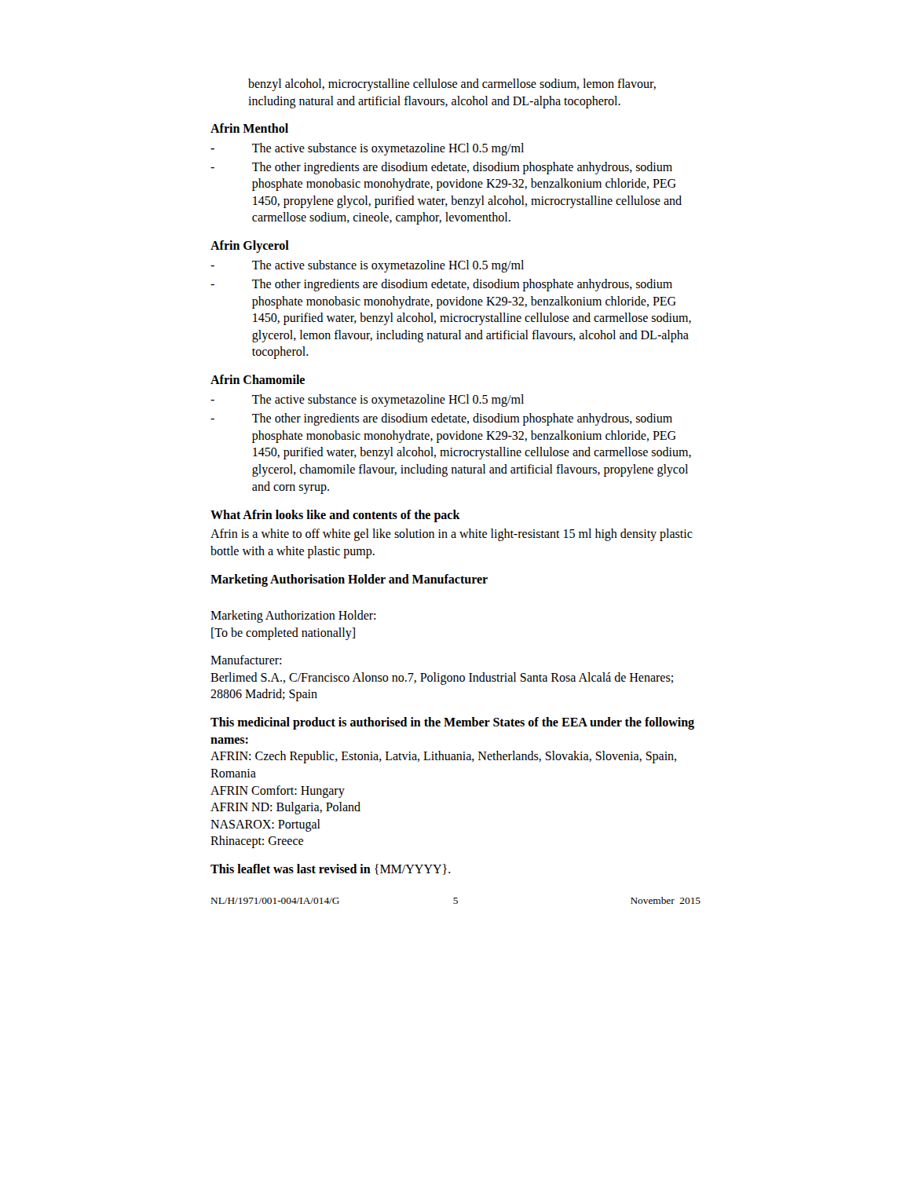benzyl alcohol, microcrystalline cellulose and carmellose sodium, lemon flavour, including natural and artificial flavours, alcohol and DL-alpha tocopherol.
Afrin Menthol
-The active substance is oxymetazoline HCl 0.5 mg/ml
-The other ingredients are disodium edetate, disodium phosphate anhydrous, sodium phosphate monobasic monohydrate, povidone K29-32, benzalkonium chloride, PEG 1450, propylene glycol, purified water, benzyl alcohol, microcrystalline cellulose and carmellose sodium, cineole, camphor, levomenthol.
Afrin Glycerol
-The active substance is oxymetazoline HCl 0.5 mg/ml
-The other ingredients are disodium edetate, disodium phosphate anhydrous, sodium phosphate monobasic monohydrate, povidone K29-32, benzalkonium chloride, PEG 1450, purified water, benzyl alcohol, microcrystalline cellulose and carmellose sodium, glycerol, lemon flavour, including natural and artificial flavours, alcohol and DL-alpha tocopherol.
Afrin Chamomile
-The active substance is oxymetazoline HCl 0.5 mg/ml
-The other ingredients are disodium edetate, disodium phosphate anhydrous, sodium phosphate monobasic monohydrate, povidone K29-32, benzalkonium chloride, PEG 1450, purified water, benzyl alcohol, microcrystalline cellulose and carmellose sodium, glycerol, chamomile flavour, including natural and artificial flavours, propylene glycol and corn syrup.
What Afrin looks like and contents of the pack
Afrin is a white to off white gel like solution in a white light-resistant 15 ml high density plastic bottle with a white plastic pump.
Marketing Authorisation Holder and Manufacturer
Marketing Authorization Holder:
[To be completed nationally]
Manufacturer:
Berlimed S.A., C/Francisco Alonso no.7, Poligono Industrial Santa Rosa Alcalá de Henares;
28806 Madrid; Spain
This medicinal product is authorised in the Member States of the EEA under the following names:
AFRIN: Czech Republic, Estonia, Latvia, Lithuania, Netherlands, Slovakia, Slovenia, Spain, Romania
AFRIN Comfort: Hungary
AFRIN ND: Bulgaria, Poland
NASAROX: Portugal
Rhinacept: Greece
This leaflet was last revised in {MM/YYYY}.
NL/H/1971/001-004/IA/014/G
5
November 2015